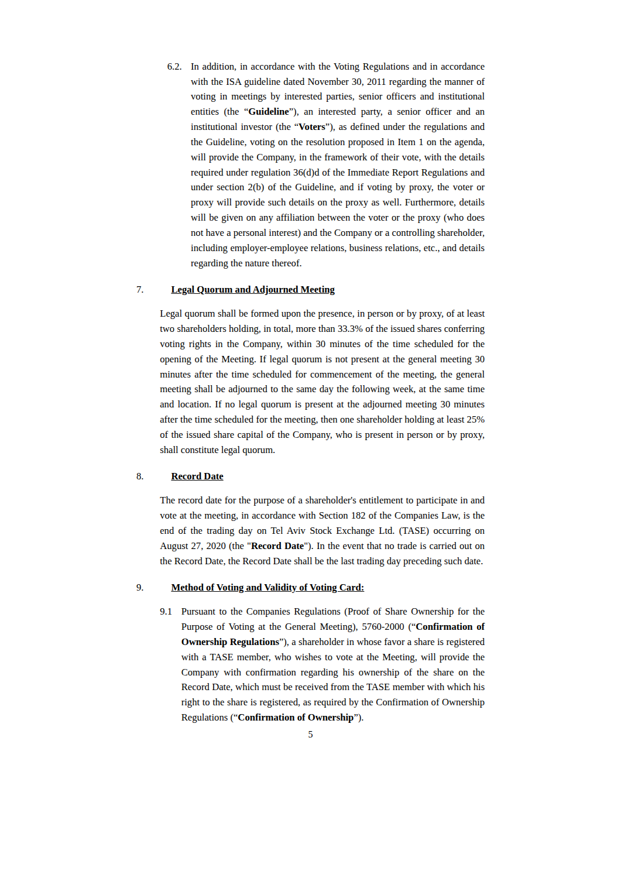6.2.
In addition, in accordance with the Voting Regulations and in accordance with the ISA guideline dated November 30, 2011 regarding the manner of voting in meetings by interested parties, senior officers and institutional entities (the “Guideline”), an interested party, a senior officer and an institutional investor (the “Voters”), as defined under the regulations and the Guideline, voting on the resolution proposed in Item 1 on the agenda, will provide the Company, in the framework of their vote, with the details required under regulation 36(d)d of the Immediate Report Regulations and under section 2(b) of the Guideline, and if voting by proxy, the voter or proxy will provide such details on the proxy as well. Furthermore, details will be given on any affiliation between the voter or the proxy (who does not have a personal interest) and the Company or a controlling shareholder, including employer-employee relations, business relations, etc., and details regarding the nature thereof.
7.
Legal Quorum and Adjourned Meeting
Legal quorum shall be formed upon the presence, in person or by proxy, of at least two shareholders holding, in total, more than 33.3% of the issued shares conferring voting rights in the Company, within 30 minutes of the time scheduled for the opening of the Meeting. If legal quorum is not present at the general meeting 30 minutes after the time scheduled for commencement of the meeting, the general meeting shall be adjourned to the same day the following week, at the same time and location. If no legal quorum is present at the adjourned meeting 30 minutes after the time scheduled for the meeting, then one shareholder holding at least 25% of the issued share capital of the Company, who is present in person or by proxy, shall constitute legal quorum.
8.
Record Date
The record date for the purpose of a shareholder's entitlement to participate in and vote at the meeting, in accordance with Section 182 of the Companies Law, is the end of the trading day on Tel Aviv Stock Exchange Ltd. (TASE) occurring on August 27, 2020 (the "Record Date"). In the event that no trade is carried out on the Record Date, the Record Date shall be the last trading day preceding such date.
9.
Method of Voting and Validity of Voting Card:
9.1
Pursuant to the Companies Regulations (Proof of Share Ownership for the Purpose of Voting at the General Meeting), 5760-2000 (“Confirmation of Ownership Regulations”), a shareholder in whose favor a share is registered with a TASE member, who wishes to vote at the Meeting, will provide the Company with confirmation regarding his ownership of the share on the Record Date, which must be received from the TASE member with which his right to the share is registered, as required by the Confirmation of Ownership Regulations (“Confirmation of Ownership”).
5